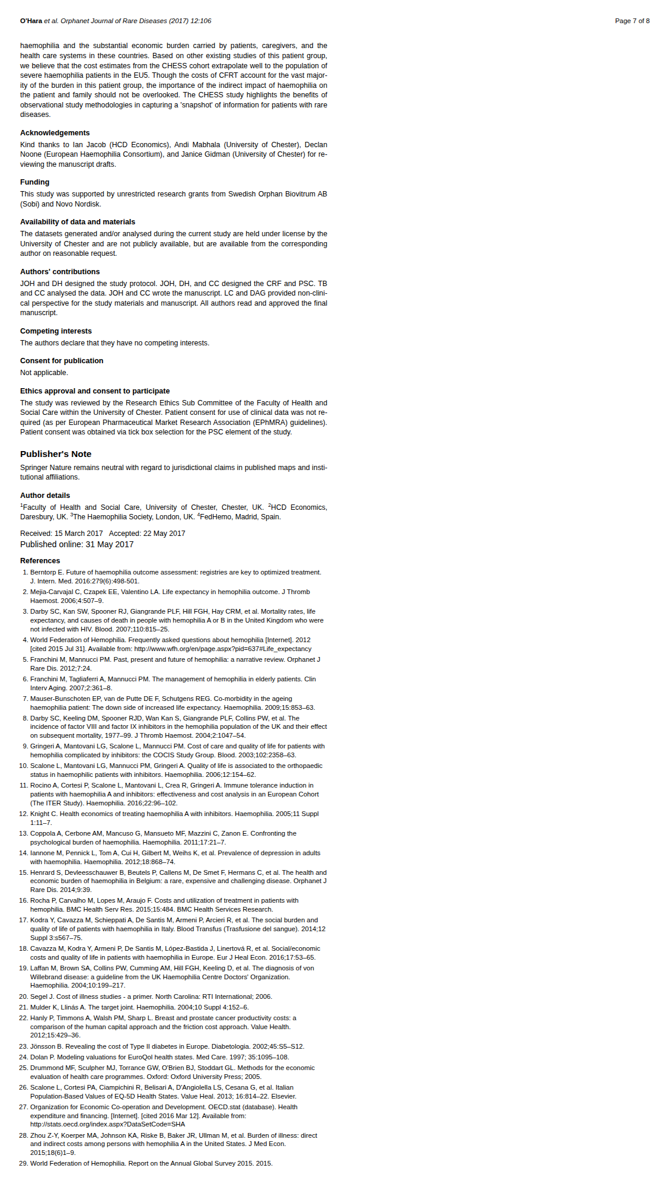O'Hara et al. Orphanet Journal of Rare Diseases (2017) 12:106
Page 7 of 8
haemophilia and the substantial economic burden carried by patients, caregivers, and the health care systems in these countries. Based on other existing studies of this patient group, we believe that the cost estimates from the CHESS cohort extrapolate well to the population of severe haemophilia patients in the EU5. Though the costs of CFRT account for the vast majority of the burden in this patient group, the importance of the indirect impact of haemophilia on the patient and family should not be overlooked. The CHESS study highlights the benefits of observational study methodologies in capturing a 'snapshot' of information for patients with rare diseases.
Acknowledgements
Kind thanks to Ian Jacob (HCD Economics), Andi Mabhala (University of Chester), Declan Noone (European Haemophilia Consortium), and Janice Gidman (University of Chester) for reviewing the manuscript drafts.
Funding
This study was supported by unrestricted research grants from Swedish Orphan Biovitrum AB (Sobi) and Novo Nordisk.
Availability of data and materials
The datasets generated and/or analysed during the current study are held under license by the University of Chester and are not publicly available, but are available from the corresponding author on reasonable request.
Authors' contributions
JOH and DH designed the study protocol. JOH, DH, and CC designed the CRF and PSC. TB and CC analysed the data. JOH and CC wrote the manuscript. LC and DAG provided non-clinical perspective for the study materials and manuscript. All authors read and approved the final manuscript.
Competing interests
The authors declare that they have no competing interests.
Consent for publication
Not applicable.
Ethics approval and consent to participate
The study was reviewed by the Research Ethics Sub Committee of the Faculty of Health and Social Care within the University of Chester. Patient consent for use of clinical data was not required (as per European Pharmaceutical Market Research Association (EPhMRA) guidelines). Patient consent was obtained via tick box selection for the PSC element of the study.
Publisher's Note
Springer Nature remains neutral with regard to jurisdictional claims in published maps and institutional affiliations.
Author details
1Faculty of Health and Social Care, University of Chester, Chester, UK. 2HCD Economics, Daresbury, UK. 3The Haemophilia Society, London, UK. 4FedHemo, Madrid, Spain.
Received: 15 March 2017 Accepted: 22 May 2017
Published online: 31 May 2017
References
Berntorp E. Future of haemophilia outcome assessment: registries are key to optimized treatment. J. Intern. Med. 2016:279(6):498-501.
Mejia-Carvajal C, Czapek EE, Valentino LA. Life expectancy in hemophilia outcome. J Thromb Haemost. 2006;4:507–9.
Darby SC, Kan SW, Spooner RJ, Giangrande PLF, Hill FGH, Hay CRM, et al. Mortality rates, life expectancy, and causes of death in people with hemophilia A or B in the United Kingdom who were not infected with HIV. Blood. 2007;110:815–25.
World Federation of Hemophilia. Frequently asked questions about hemophilia [Internet]. 2012 [cited 2015 Jul 31]. Available from: http://www.wfh.org/en/page.aspx?pid=637#Life_expectancy
Franchini M, Mannucci PM. Past, present and future of hemophilia: a narrative review. Orphanet J Rare Dis. 2012;7:24.
Franchini M, Tagliaferri A, Mannucci PM. The management of hemophilia in elderly patients. Clin Interv Aging. 2007;2:361–8.
Mauser-Bunschoten EP, van de Putte DE F, Schutgens REG. Co-morbidity in the ageing haemophilia patient: The down side of increased life expectancy. Haemophilia. 2009;15:853–63.
Darby SC, Keeling DM, Spooner RJD, Wan Kan S, Giangrande PLF, Collins PW, et al. The incidence of factor VIII and factor IX inhibitors in the hemophilia population of the UK and their effect on subsequent mortality, 1977–99. J Thromb Haemost. 2004;2:1047–54.
Gringeri A, Mantovani LG, Scalone L, Mannucci PM. Cost of care and quality of life for patients with hemophilia complicated by inhibitors: the COCIS Study Group. Blood. 2003;102:2358–63.
Scalone L, Mantovani LG, Mannucci PM, Gringeri A. Quality of life is associated to the orthopaedic status in haemophilic patients with inhibitors. Haemophilia. 2006;12:154–62.
Rocino A, Cortesi P, Scalone L, Mantovani L, Crea R, Gringeri A. Immune tolerance induction in patients with haemophilia A and inhibitors: effectiveness and cost analysis in an European Cohort (The ITER Study). Haemophilia. 2016;22:96–102.
Knight C. Health economics of treating haemophilia A with inhibitors. Haemophilia. 2005;11 Suppl 1:11–7.
Coppola A, Cerbone AM, Mancuso G, Mansueto MF, Mazzini C, Zanon E. Confronting the psychological burden of haemophilia. Haemophilia. 2011;17:21–7.
Iannone M, Pennick L, Tom A, Cui H, Gilbert M, Weihs K, et al. Prevalence of depression in adults with haemophilia. Haemophilia. 2012;18:868–74.
Henrard S, Devleesschauwer B, Beutels P, Callens M, De Smet F, Hermans C, et al. The health and economic burden of haemophilia in Belgium: a rare, expensive and challenging disease. Orphanet J Rare Dis. 2014;9:39.
Rocha P, Carvalho M, Lopes M, Araujo F. Costs and utilization of treatment in patients with hemophilia. BMC Health Serv Res. 2015;15:484. BMC Health Services Research.
Kodra Y, Cavazza M, Schieppati A, De Santis M, Armeni P, Arcieri R, et al. The social burden and quality of life of patients with haemophilia in Italy. Blood Transfus (Trasfusione del sangue). 2014;12 Suppl 3:s567–75.
Cavazza M, Kodra Y, Armeni P, De Santis M, López-Bastida J, Linertová R, et al. Social/economic costs and quality of life in patients with haemophilia in Europe. Eur J Heal Econ. 2016;17:53–65.
Laffan M, Brown SA, Collins PW, Cumming AM, Hill FGH, Keeling D, et al. The diagnosis of von Willebrand disease: a guideline from the UK Haemophilia Centre Doctors' Organization. Haemophilia. 2004;10:199–217.
Segel J. Cost of illness studies - a primer. North Carolina: RTI International; 2006.
Mulder K, Llinás A. The target joint. Haemophilia. 2004;10 Suppl 4:152–6.
Hanly P, Timmons A, Walsh PM, Sharp L. Breast and prostate cancer productivity costs: a comparison of the human capital approach and the friction cost approach. Value Health. 2012;15:429–36.
Jönsson B. Revealing the cost of Type II diabetes in Europe. Diabetologia. 2002;45:S5–S12.
Dolan P. Modeling valuations for EuroQol health states. Med Care. 1997; 35:1095–108.
Drummond MF, Sculpher MJ, Torrance GW, O'Brien BJ, Stoddart GL. Methods for the economic evaluation of health care programmes. Oxford: Oxford University Press; 2005.
Scalone L, Cortesi PA, Ciampichini R, Belisari A, D'Angiolella LS, Cesana G, et al. Italian Population-Based Values of EQ-5D Health States. Value Heal. 2013; 16:814–22. Elsevier.
Organization for Economic Co-operation and Development. OECD.stat (database). Health expenditure and financing. [Internet]. [cited 2016 Mar 12]. Available from: http://stats.oecd.org/index.aspx?DataSetCode=SHA
Zhou Z-Y, Koerper MA, Johnson KA, Riske B, Baker JR, Ullman M, et al. Burden of illness: direct and indirect costs among persons with hemophilia A in the United States. J Med Econ. 2015;18(6)1–9.
World Federation of Hemophilia. Report on the Annual Global Survey 2015. 2015.